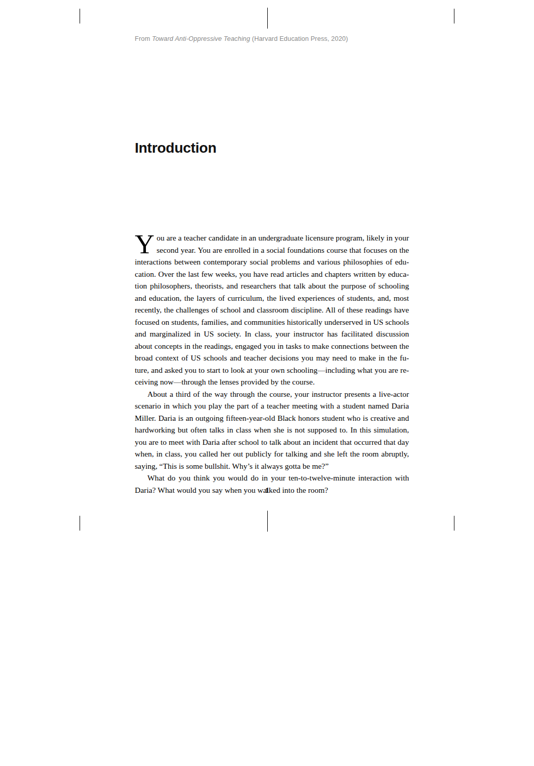From Toward Anti-Oppressive Teaching (Harvard Education Press, 2020)
Introduction
You are a teacher candidate in an undergraduate licensure program, likely in your second year. You are enrolled in a social foundations course that focuses on the interactions between contemporary social problems and various philosophies of education. Over the last few weeks, you have read articles and chapters written by education philosophers, theorists, and researchers that talk about the purpose of schooling and education, the layers of curriculum, the lived experiences of students, and, most recently, the challenges of school and classroom discipline. All of these readings have focused on students, families, and communities historically underserved in US schools and marginalized in US society. In class, your instructor has facilitated discussion about concepts in the readings, engaged you in tasks to make connections between the broad context of US schools and teacher decisions you may need to make in the future, and asked you to start to look at your own schooling—including what you are receiving now—through the lenses provided by the course.
About a third of the way through the course, your instructor presents a live-actor scenario in which you play the part of a teacher meeting with a student named Daria Miller. Daria is an outgoing fifteen-year-old Black honors student who is creative and hardworking but often talks in class when she is not supposed to. In this simulation, you are to meet with Daria after school to talk about an incident that occurred that day when, in class, you called her out publicly for talking and she left the room abruptly, saying, “This is some bullshit. Why’s it always gotta be me?”
What do you think you would do in your ten-to-twelve-minute interaction with Daria? What would you say when you walked into the room?
1